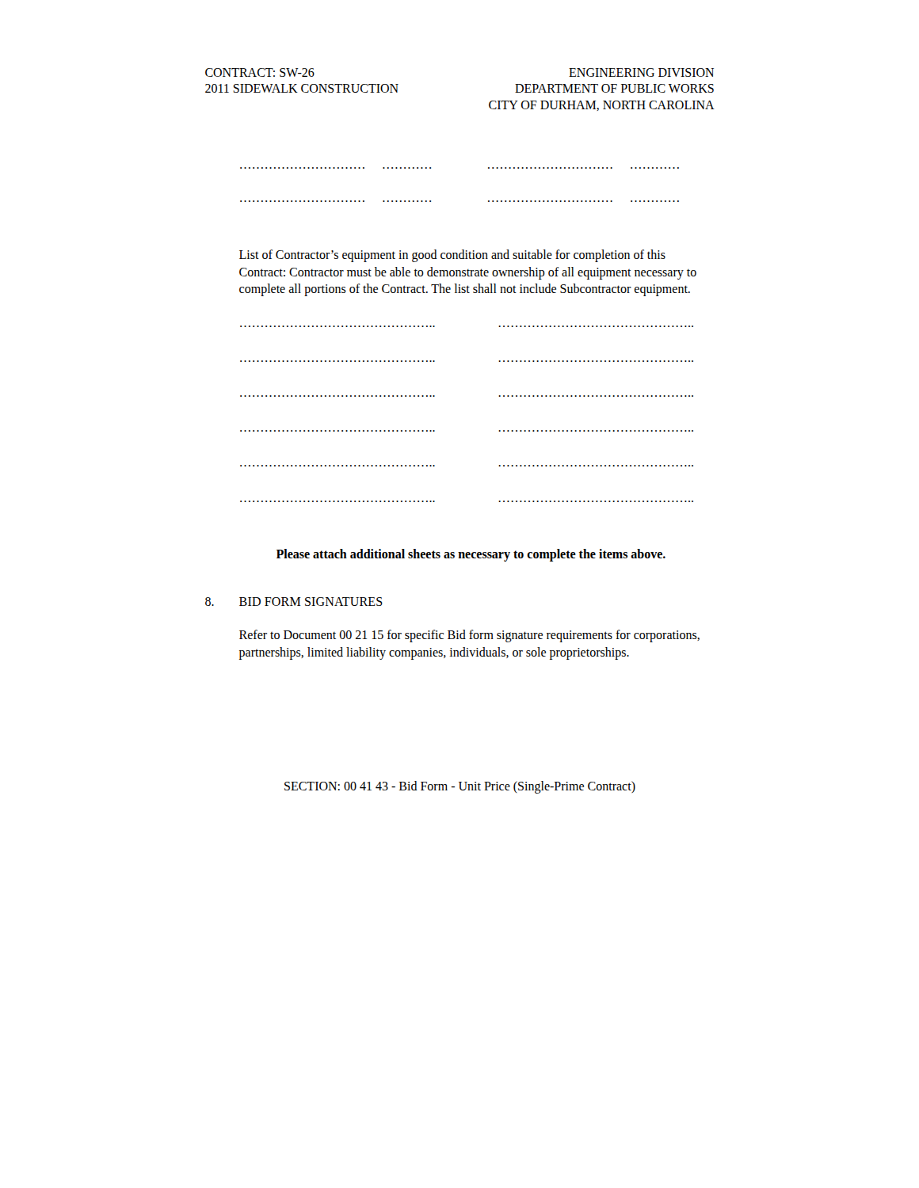| CONTRACT: SW-26 | ENGINEERING DIVISION |
| 2011 SIDEWALK CONSTRUCTION | DEPARTMENT OF PUBLIC WORKS |
| | CITY OF DURHAM, NORTH CAROLINA |
| ………………………… | ………… | | ………………………… | ………… |
| ………………………… | ………… | | ………………………… | ………… |
List of Contractor’s equipment in good condition and suitable for completion of this Contract: Contractor must be able to demonstrate ownership of all equipment necessary to complete all portions of the Contract. The list shall not include Subcontractor equipment.
| ……………………………………….. | ……………………………………….. |
| ……………………………………….. | ……………………………………….. |
| ……………………………………….. | ……………………………………….. |
| ……………………………………….. | ……………………………………….. |
| ……………………………………….. | ……………………………………….. |
| ……………………………………….. | ……………………………………….. |
Please attach additional sheets as necessary to complete the items above.
8. BID FORM SIGNATURES
Refer to Document 00 21 15 for specific Bid form signature requirements for corporations, partnerships, limited liability companies, individuals, or sole proprietorships.
SECTION: 00 41 43 - Bid Form - Unit Price (Single-Prime Contract)